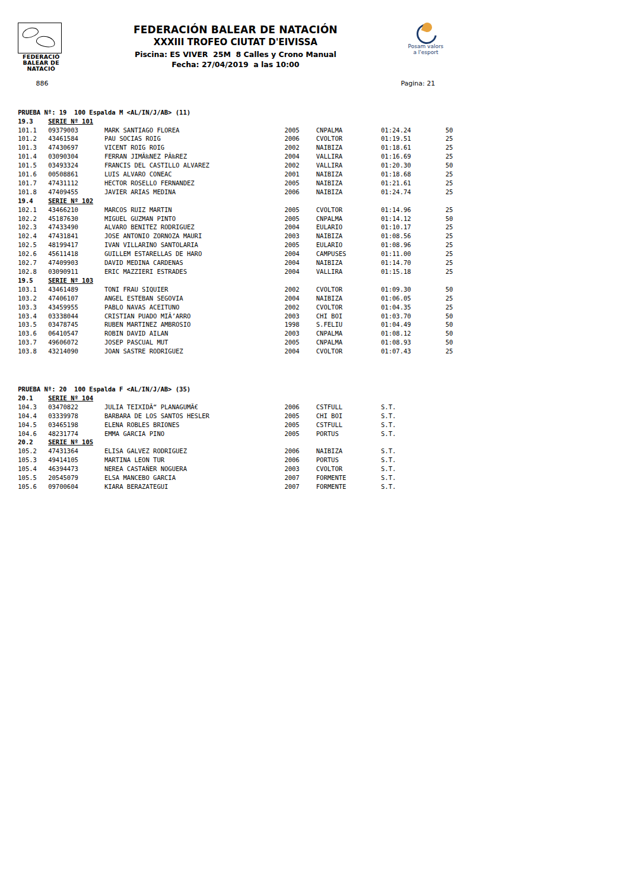FEDERACIÓ
BALEAR DE
NATACIÓ
FEDERACIÓN BALEAR DE NATACIÓN
XXXIII TROFEO CIUTAT D'EIVISSA
Posam valors
a l'esport
Piscina: ES VIVER 25M 8 Calles y Crono Manual
Fecha: 27/04/2019 a las 10:00
886
Pagina: 21
PRUEBA Nº: 19 100 Espalda M <AL/IN/J/AB> (11)
| 19.3 | SERIE Nº 101 |
| 101.1 | 09379003 | MARK SANTIAGO FLOREA | 2005 | CNPALMA | 01:24.24 | 50 |
| 101.2 | 43461584 | PAU SOCIAS ROIG | 2006 | CVOLTOR | 01:19.51 | 25 |
| 101.3 | 47430697 | VICENT ROIG ROIG | 2002 | NAIBIZA | 01:18.61 | 25 |
| 101.4 | 03090304 | FERRAN JIMÃ‰NEZ PÃ‰REZ | 2004 | VALLIRA | 01:16.69 | 25 |
| 101.5 | 03493324 | FRANCIS DEL CASTILLO ALVAREZ | 2002 | VALLIRA | 01:20.30 | 50 |
| 101.6 | 00508861 | LUIS ALVARO CONEAC | 2001 | NAIBIZA | 01:18.68 | 25 |
| 101.7 | 47431112 | HECTOR ROSELLO FERNANDEZ | 2005 | NAIBIZA | 01:21.61 | 25 |
| 101.8 | 47409455 | JAVIER ARIAS MEDINA | 2006 | NAIBIZA | 01:24.74 | 25 |
| 19.4 | SERIE Nº 102 |
| 102.1 | 43466210 | MARCOS RUIZ MARTIN | 2005 | CVOLTOR | 01:14.96 | 25 |
| 102.2 | 45187630 | MIGUEL GUZMAN PINTO | 2005 | CNPALMA | 01:14.12 | 50 |
| 102.3 | 47433490 | ALVARO BENITEZ RODRIGUEZ | 2004 | EULARIO | 01:10.17 | 25 |
| 102.4 | 47431841 | JOSE ANTONIO ZORNOZA MAURI | 2003 | NAIBIZA | 01:08.56 | 25 |
| 102.5 | 48199417 | IVAN VILLARINO SANTOLARIA | 2005 | EULARIO | 01:08.96 | 25 |
| 102.6 | 45611418 | GUILLEM ESTARELLAS DE HARO | 2004 | CAMPUSES | 01:11.00 | 25 |
| 102.7 | 47409903 | DAVID MEDINA CARDENAS | 2004 | NAIBIZA | 01:14.70 | 25 |
| 102.8 | 03090911 | ERIC MAZZIERI ESTRADES | 2004 | VALLIRA | 01:15.18 | 25 |
| 19.5 | SERIE Nº 103 |
| 103.1 | 43461489 | TONI FRAU SIQUIER | 2002 | CVOLTOR | 01:09.30 | 50 |
| 103.2 | 47406107 | ANGEL ESTEBAN SEGOVIA | 2004 | NAIBIZA | 01:06.05 | 25 |
| 103.3 | 43459955 | PABLO NAVAS ACEITUNO | 2002 | CVOLTOR | 01:04.35 | 25 |
| 103.4 | 03338044 | CRISTIAN PUADO MIÃ’ARRO | 2003 | CHI BOI | 01:03.70 | 50 |
| 103.5 | 03478745 | RUBEN MARTINEZ AMBROSIO | 1998 | S.FELIU | 01:04.49 | 50 |
| 103.6 | 06410547 | ROBIN DAVID AILAN | 2003 | CNPALMA | 01:08.12 | 50 |
| 103.7 | 49606072 | JOSEP PASCUAL MUT | 2005 | CNPALMA | 01:08.93 | 50 |
| 103.8 | 43214090 | JOAN SASTRE RODRIGUEZ | 2004 | CVOLTOR | 01:07.43 | 25 |
PRUEBA Nº: 20 100 Espalda F <AL/IN/J/AB> (35)
| 20.1 | SERIE Nº 104 |
| 104.3 | 03470822 | JULIA TEIXIDÃ“ PLANAGUMÃ€ | 2006 | CSTFULL | S.T. | |
| 104.4 | 03339978 | BARBARA DE LOS SANTOS HESLER | 2005 | CHI BOI | S.T. | |
| 104.5 | 03465198 | ELENA ROBLES BRIONES | 2005 | CSTFULL | S.T. | |
| 104.6 | 48231774 | EMMA GARCIA PINO | 2005 | PORTUS | S.T. | |
| 20.2 | SERIE Nº 105 |
| 105.2 | 47431364 | ELISA GALVEZ RODRIGUEZ | 2006 | NAIBIZA | S.T. | |
| 105.3 | 49414105 | MARTINA LEON TUR | 2006 | PORTUS | S.T. | |
| 105.4 | 46394473 | NEREA CASTAÑER NOGUERA | 2003 | CVOLTOR | S.T. | |
| 105.5 | 20545079 | ELSA MANCEBO GARCIA | 2007 | FORMENTE | S.T. | |
| 105.6 | 09700604 | KIARA BERAZATEGUI | 2007 | FORMENTE | S.T. | |